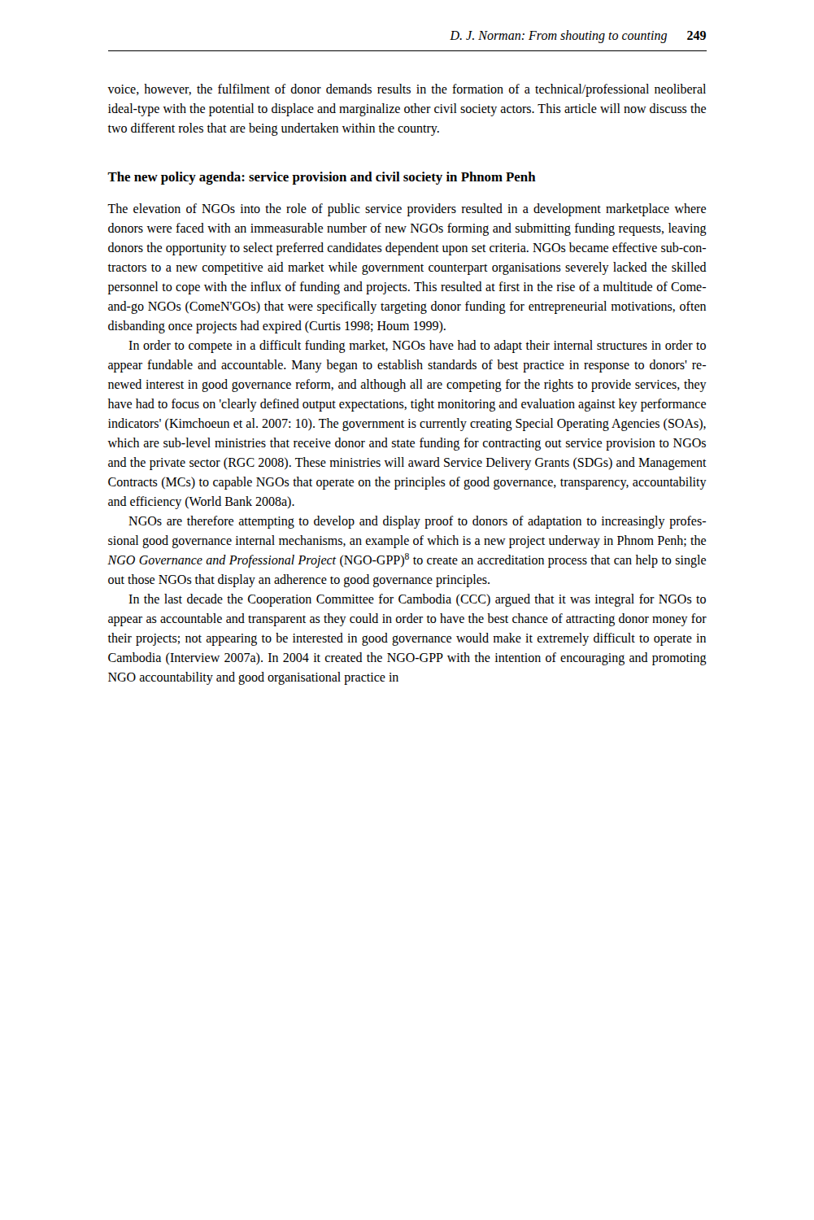D. J. Norman: From shouting to counting 249
voice, however, the fulfilment of donor demands results in the formation of a technical/professional neoliberal ideal-type with the potential to displace and marginalize other civil society actors. This article will now discuss the two different roles that are being undertaken within the country.
The new policy agenda: service provision and civil society in Phnom Penh
The elevation of NGOs into the role of public service providers resulted in a development marketplace where donors were faced with an immeasurable number of new NGOs forming and submitting funding requests, leaving donors the opportunity to select preferred candidates dependent upon set criteria. NGOs became effective sub-contractors to a new competitive aid market while government counterpart organisations severely lacked the skilled personnel to cope with the influx of funding and projects. This resulted at first in the rise of a multitude of Come-and-go NGOs (ComeN'GOs) that were specifically targeting donor funding for entrepreneurial motivations, often disbanding once projects had expired (Curtis 1998; Houm 1999).
In order to compete in a difficult funding market, NGOs have had to adapt their internal structures in order to appear fundable and accountable. Many began to establish standards of best practice in response to donors' renewed interest in good governance reform, and although all are competing for the rights to provide services, they have had to focus on 'clearly defined output expectations, tight monitoring and evaluation against key performance indicators' (Kimchoeun et al. 2007: 10). The government is currently creating Special Operating Agencies (SOAs), which are sub-level ministries that receive donor and state funding for contracting out service provision to NGOs and the private sector (RGC 2008). These ministries will award Service Delivery Grants (SDGs) and Management Contracts (MCs) to capable NGOs that operate on the principles of good governance, transparency, accountability and efficiency (World Bank 2008a).
NGOs are therefore attempting to develop and display proof to donors of adaptation to increasingly professional good governance internal mechanisms, an example of which is a new project underway in Phnom Penh; the NGO Governance and Professional Project (NGO-GPP)8 to create an accreditation process that can help to single out those NGOs that display an adherence to good governance principles.
In the last decade the Cooperation Committee for Cambodia (CCC) argued that it was integral for NGOs to appear as accountable and transparent as they could in order to have the best chance of attracting donor money for their projects; not appearing to be interested in good governance would make it extremely difficult to operate in Cambodia (Interview 2007a). In 2004 it created the NGO-GPP with the intention of encouraging and promoting NGO accountability and good organisational practice in